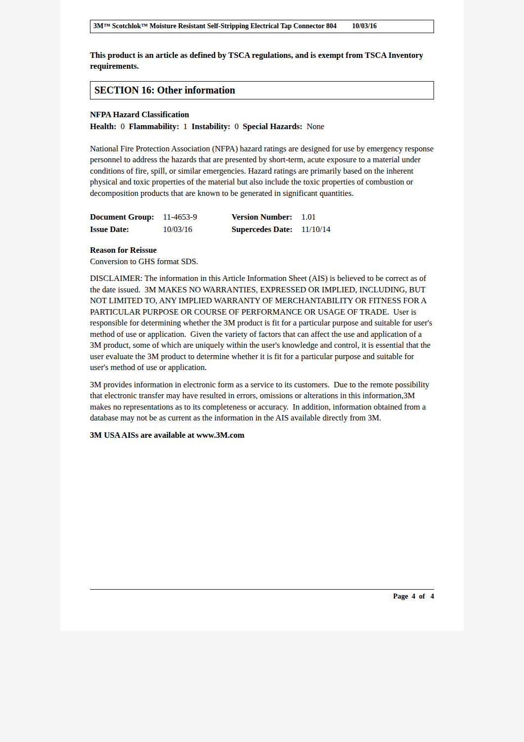3M™ Scotchlok™ Moisture Resistant Self-Stripping Electrical Tap Connector 804 10/03/16
This product is an article as defined by TSCA regulations, and is exempt from TSCA Inventory requirements.
SECTION 16: Other information
NFPA Hazard Classification
Health: 0 Flammability: 1 Instability: 0 Special Hazards: None
National Fire Protection Association (NFPA) hazard ratings are designed for use by emergency response personnel to address the hazards that are presented by short-term, acute exposure to a material under conditions of fire, spill, or similar emergencies. Hazard ratings are primarily based on the inherent physical and toxic properties of the material but also include the toxic properties of combustion or decomposition products that are known to be generated in significant quantities.
| Document Group: | 11-4653-9 | Version Number: | 1.01 |
| Issue Date: | 10/03/16 | Supercedes Date: | 11/10/14 |
Reason for Reissue
Conversion to GHS format SDS.
DISCLAIMER: The information in this Article Information Sheet (AIS) is believed to be correct as of the date issued. 3M MAKES NO WARRANTIES, EXPRESSED OR IMPLIED, INCLUDING, BUT NOT LIMITED TO, ANY IMPLIED WARRANTY OF MERCHANTABILITY OR FITNESS FOR A PARTICULAR PURPOSE OR COURSE OF PERFORMANCE OR USAGE OF TRADE. User is responsible for determining whether the 3M product is fit for a particular purpose and suitable for user's method of use or application. Given the variety of factors that can affect the use and application of a 3M product, some of which are uniquely within the user's knowledge and control, it is essential that the user evaluate the 3M product to determine whether it is fit for a particular purpose and suitable for user's method of use or application.
3M provides information in electronic form as a service to its customers. Due to the remote possibility that electronic transfer may have resulted in errors, omissions or alterations in this information,3M makes no representations as to its completeness or accuracy. In addition, information obtained from a database may not be as current as the information in the AIS available directly from 3M.
3M USA AISs are available at www.3M.com
Page 4 of 4